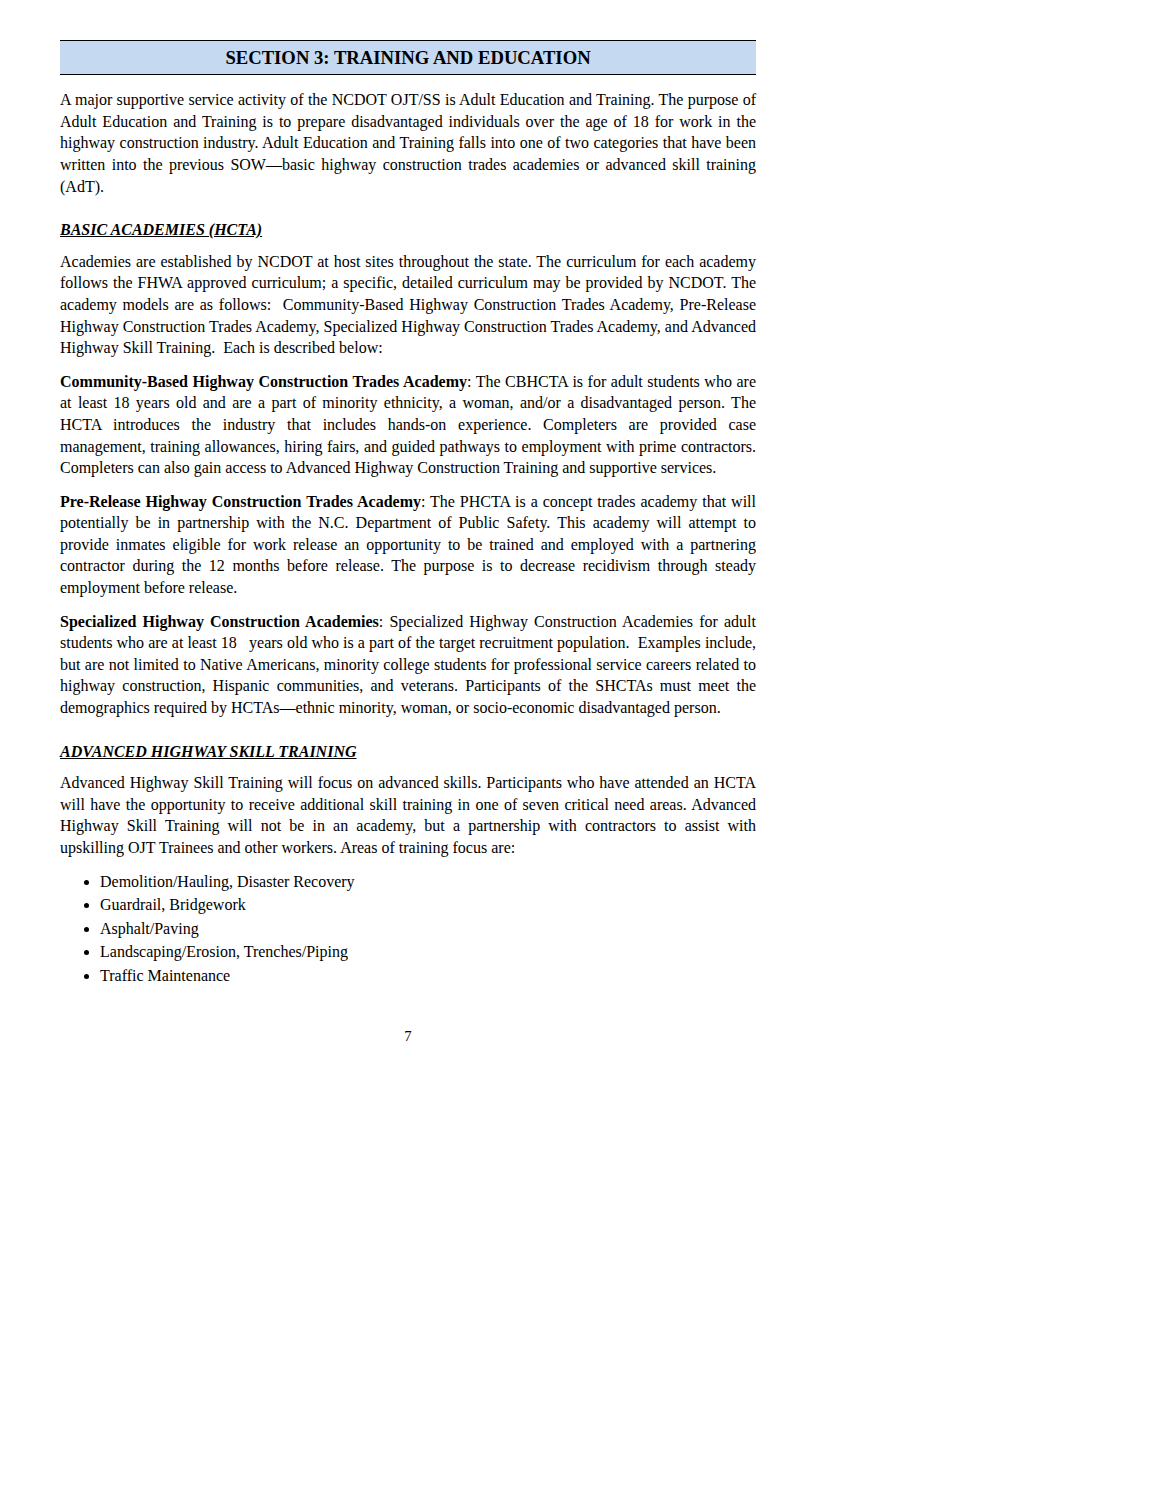SECTION 3: TRAINING AND EDUCATION
A major supportive service activity of the NCDOT OJT/SS is Adult Education and Training. The purpose of Adult Education and Training is to prepare disadvantaged individuals over the age of 18 for work in the highway construction industry. Adult Education and Training falls into one of two categories that have been written into the previous SOW—basic highway construction trades academies or advanced skill training (AdT).
BASIC ACADEMIES (HCTA)
Academies are established by NCDOT at host sites throughout the state. The curriculum for each academy follows the FHWA approved curriculum; a specific, detailed curriculum may be provided by NCDOT. The academy models are as follows: Community-Based Highway Construction Trades Academy, Pre-Release Highway Construction Trades Academy, Specialized Highway Construction Trades Academy, and Advanced Highway Skill Training. Each is described below:
Community-Based Highway Construction Trades Academy: The CBHCTA is for adult students who are at least 18 years old and are a part of minority ethnicity, a woman, and/or a disadvantaged person. The HCTA introduces the industry that includes hands-on experience. Completers are provided case management, training allowances, hiring fairs, and guided pathways to employment with prime contractors. Completers can also gain access to Advanced Highway Construction Training and supportive services.
Pre-Release Highway Construction Trades Academy: The PHCTA is a concept trades academy that will potentially be in partnership with the N.C. Department of Public Safety. This academy will attempt to provide inmates eligible for work release an opportunity to be trained and employed with a partnering contractor during the 12 months before release. The purpose is to decrease recidivism through steady employment before release.
Specialized Highway Construction Academies: Specialized Highway Construction Academies for adult students who are at least 18 years old who is a part of the target recruitment population. Examples include, but are not limited to Native Americans, minority college students for professional service careers related to highway construction, Hispanic communities, and veterans. Participants of the SHCTAs must meet the demographics required by HCTAs—ethnic minority, woman, or socio-economic disadvantaged person.
ADVANCED HIGHWAY SKILL TRAINING
Advanced Highway Skill Training will focus on advanced skills. Participants who have attended an HCTA will have the opportunity to receive additional skill training in one of seven critical need areas. Advanced Highway Skill Training will not be in an academy, but a partnership with contractors to assist with upskilling OJT Trainees and other workers. Areas of training focus are:
Demolition/Hauling, Disaster Recovery
Guardrail, Bridgework
Asphalt/Paving
Landscaping/Erosion, Trenches/Piping
Traffic Maintenance
7